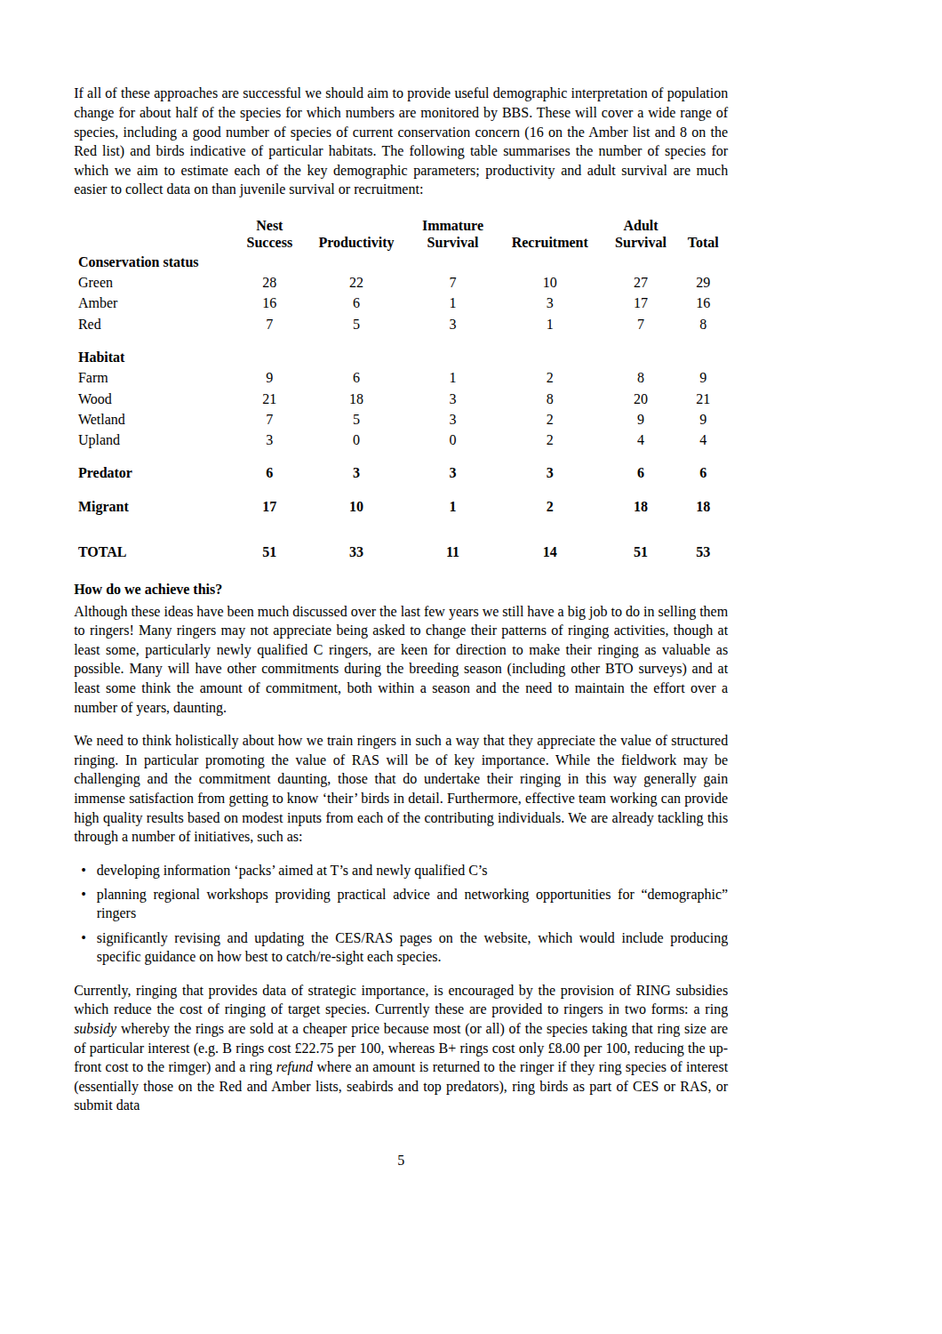If all of these approaches are successful we should aim to provide useful demographic interpretation of population change for about half of the species for which numbers are monitored by BBS. These will cover a wide range of species, including a good number of species of current conservation concern (16 on the Amber list and 8 on the Red list) and birds indicative of particular habitats. The following table summarises the number of species for which we aim to estimate each of the key demographic parameters; productivity and adult survival are much easier to collect data on than juvenile survival or recruitment:
| | Nest Success | Productivity | Immature Survival | Recruitment | Adult Survival | Total |
| --- | --- | --- | --- | --- | --- | --- |
| Conservation status | |
| Green | 28 | 22 | 7 | 10 | 27 | 29 |
| Amber | 16 | 6 | 1 | 3 | 17 | 16 |
| Red | 7 | 5 | 3 | 1 | 7 | 8 |
| Habitat | |
| Farm | 9 | 6 | 1 | 2 | 8 | 9 |
| Wood | 21 | 18 | 3 | 8 | 20 | 21 |
| Wetland | 7 | 5 | 3 | 2 | 9 | 9 |
| Upland | 3 | 0 | 0 | 2 | 4 | 4 |
| Predator | 6 | 3 | 3 | 3 | 6 | 6 |
| Migrant | 17 | 10 | 1 | 2 | 18 | 18 |
| TOTAL | 51 | 33 | 11 | 14 | 51 | 53 |
How do we achieve this?
Although these ideas have been much discussed over the last few years we still have a big job to do in selling them to ringers! Many ringers may not appreciate being asked to change their patterns of ringing activities, though at least some, particularly newly qualified C ringers, are keen for direction to make their ringing as valuable as possible. Many will have other commitments during the breeding season (including other BTO surveys) and at least some think the amount of commitment, both within a season and the need to maintain the effort over a number of years, daunting.
We need to think holistically about how we train ringers in such a way that they appreciate the value of structured ringing. In particular promoting the value of RAS will be of key importance. While the fieldwork may be challenging and the commitment daunting, those that do undertake their ringing in this way generally gain immense satisfaction from getting to know ‘their’ birds in detail. Furthermore, effective team working can provide high quality results based on modest inputs from each of the contributing individuals. We are already tackling this through a number of initiatives, such as:
developing information ‘packs’ aimed at T’s and newly qualified C’s
planning regional workshops providing practical advice and networking opportunities for “demographic” ringers
significantly revising and updating the CES/RAS pages on the website, which would include producing specific guidance on how best to catch/re-sight each species.
Currently, ringing that provides data of strategic importance, is encouraged by the provision of RING subsidies which reduce the cost of ringing of target species. Currently these are provided to ringers in two forms: a ring subsidy whereby the rings are sold at a cheaper price because most (or all) of the species taking that ring size are of particular interest (e.g. B rings cost £22.75 per 100, whereas B+ rings cost only £8.00 per 100, reducing the up-front cost to the rimger) and a ring refund where an amount is returned to the ringer if they ring species of interest (essentially those on the Red and Amber lists, seabirds and top predators), ring birds as part of CES or RAS, or submit data
5